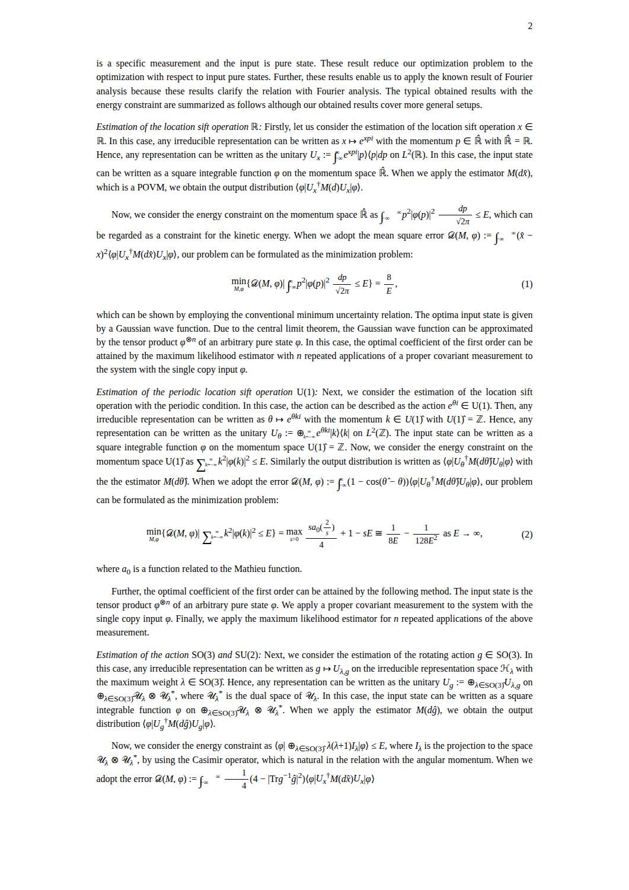2
is a specific measurement and the input is pure state. These result reduce our optimization problem to the optimization with respect to input pure states. Further, these results enable us to apply the known result of Fourier analysis because these results clarify the relation with Fourier analysis. The typical obtained results with the energy constraint are summarized as follows although our obtained results cover more general setups.
Estimation of the location sift operation ℝ: Firstly, let us consider the estimation of the location sift operation x ∈ ℝ. In this case, any irreducible representation can be written as x ↦ expi with the momentum p ∈ ℝ̂ with ℝ̂ = ℝ. Hence, any representation can be written as the unitary Ux := ∫∞
−∞expi|p⟩⟨p|dp on L2(ℝ). In this case, the input state can be written as a square integrable function φ on the momentum space ℝ̂. When we apply the estimator M(dx̂), which is a POVM, we obtain the output distribution ⟨φ|Ux†M(d)Ux|φ⟩.
Now, we consider the energy constraint on the momentum space ℝ̂ as ∫∞
−∞p2|φ(p)|2 dp√2π ≤ E, which can be regarded as a constraint for the kinetic energy. When we adopt the mean square error 𝒟(M, φ) := ∫∞
−∞(x̂ − x)2⟨φ|Ux†M(dx̂)Ux|φ⟩, our problem can be formulated as the minimization problem:
min M,φ{𝒟(M, φ)| ∫∞
−∞p2|φ(p)|2 dp√2π ≤ E} = 8 E, (1)
which can be shown by employing the conventional minimum uncertainty relation. The optima input state is given by a Gaussian wave function. Due to the central limit theorem, the Gaussian wave function can be approximated by the tensor product φ⊗n of an arbitrary pure state φ. In this case, the optimal coefficient of the first order can be attained by the maximum likelihood estimator with n repeated applications of a proper covariant measurement to the system with the single copy input φ.
Estimation of the periodic location sift operation U(1): Next, we consider the estimation of the location sift operation with the periodic condition. In this case, the action can be described as the action eθi ∈ U(1). Then, any irreducible representation can be written as θ ↦ eθki with the momentum k ∈ U(1)̂ with U(1)̂ = ℤ. Hence, any representation can be written as the unitary Uθ := ⊕∞
k=−∞eθki|k⟩⟨k| on L2(ℤ). The input state can be written as a square integrable function φ on the momentum space U(1)̂ = ℤ. Now, we consider the energy constraint on the momentum space U(1)̂ as ∑∞
k=−∞k2|φ(k)|2 ≤ E. Similarly the output distribution is written as ⟨φ|Uθ†M(dθ̂)Uθ|φ⟩ with the the estimator M(dθ̂). When we adopt the error 𝒟(M, φ) := ∫∞
−∞(1 − cos(θ̂ − θ))⟨φ|Uθ†M(dθ̂)Uθ|φ⟩, our problem can be formulated as the minimization problem:
min M,φ{𝒟(M, φ)| ∑∞
k=−∞k2|φ(k)|2 ≤ E} = max s>0 sa0(2 s) 4 + 1 − sE ≅ 18E − 1128E2 as E → ∞, (2)
where a0 is a function related to the Mathieu function.
Further, the optimal coefficient of the first order can be attained by the following method. The input state is the tensor product φ⊗n of an arbitrary pure state φ. We apply a proper covariant measurement to the system with the single copy input φ. Finally, we apply the maximum likelihood estimator for n repeated applications of the above measurement.
Estimation of the action SO(3) and SU(2): Next, we consider the estimation of the rotating action g ∈ SO(3). In this case, any irreducible representation can be written as g ↦ Uλ,g on the irreducible representation space ℋλ with the maximum weight λ ∈ SO(3)̂. Hence, any representation can be written as the unitary Ug := ⊕λ∈SO(3)̂Uλ,g on ⊕λ∈SO(3)̂𝒰λ ⊗ 𝒰λ*, where 𝒰λ* is the dual space of 𝒰λ. In this case, the input state can be written as a square integrable function φ on ⊕λ∈SO(3)̂𝒰λ ⊗ 𝒰λ*. When we apply the estimator M(dĝ), we obtain the output distribution ⟨φ|Ug†M(dĝ)Ug|φ⟩.
Now, we consider the energy constraint as ⟨φ| ⊕λ∈SO(3)̂ λ(λ+1)Iλ|φ⟩ ≤ E, where Iλ is the projection to the space 𝒰λ ⊗ 𝒰λ*, by using the Casimir operator, which is natural in the relation with the angular momentum. When we adopt the error 𝒟(M, φ) := ∫∞
−∞ 14(4 − |Trg−1ĝ|2)⟨φ|Ux†M(dx̂)Ux|φ⟩